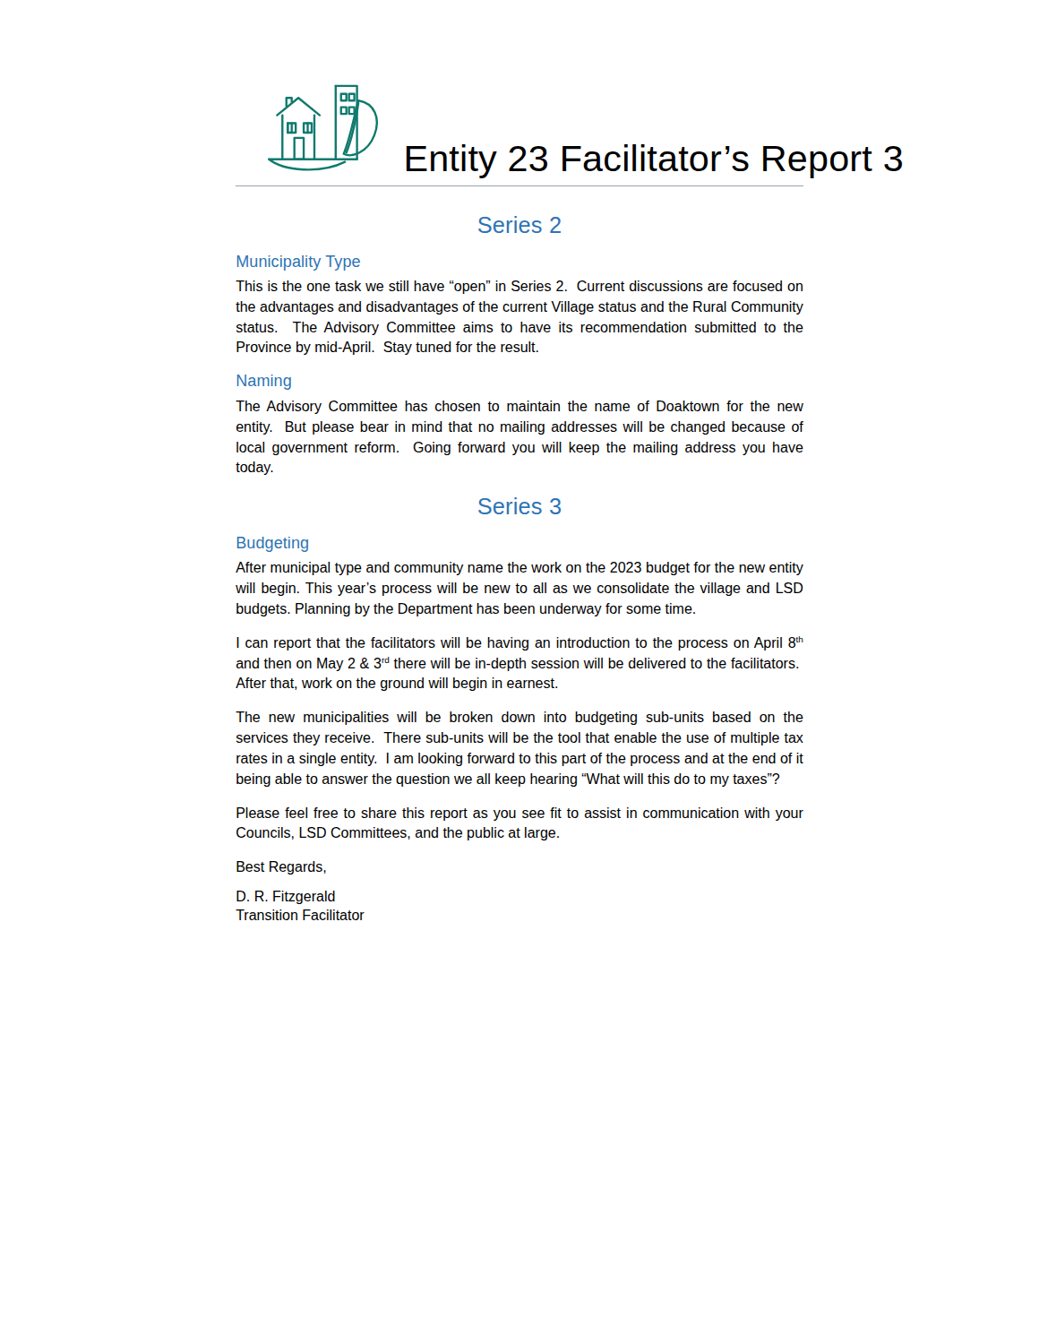Entity 23 Facilitator’s Report 3
Series 2
Municipality Type
This is the one task we still have “open” in Series 2. Current discussions are focused on the advantages and disadvantages of the current Village status and the Rural Community status. The Advisory Committee aims to have its recommendation submitted to the Province by mid-April. Stay tuned for the result.
Naming
The Advisory Committee has chosen to maintain the name of Doaktown for the new entity. But please bear in mind that no mailing addresses will be changed because of local government reform. Going forward you will keep the mailing address you have today.
Series 3
Budgeting
After municipal type and community name the work on the 2023 budget for the new entity will begin. This year’s process will be new to all as we consolidate the village and LSD budgets. Planning by the Department has been underway for some time.
I can report that the facilitators will be having an introduction to the process on April 8th and then on May 2 & 3rd there will be in-depth session will be delivered to the facilitators. After that, work on the ground will begin in earnest.
The new municipalities will be broken down into budgeting sub-units based on the services they receive. There sub-units will be the tool that enable the use of multiple tax rates in a single entity. I am looking forward to this part of the process and at the end of it being able to answer the question we all keep hearing “What will this do to my taxes”?
Please feel free to share this report as you see fit to assist in communication with your Councils, LSD Committees, and the public at large.
Best Regards,
D. R. Fitzgerald
Transition Facilitator